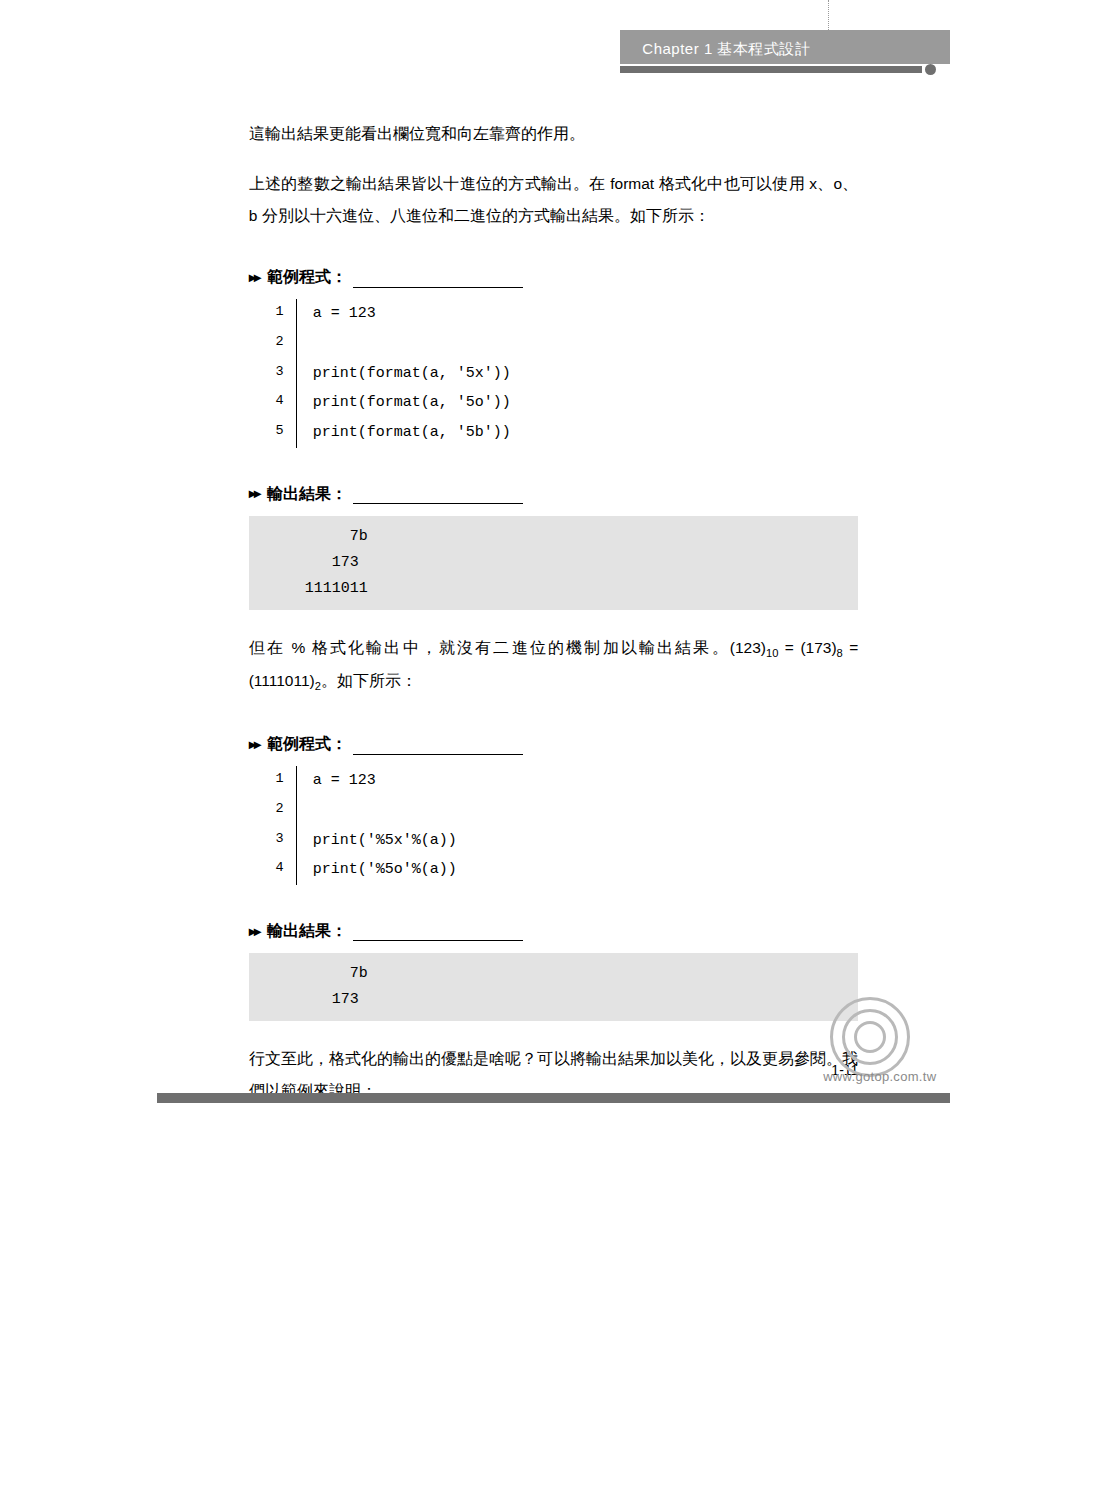Chapter 1 基本程式設計
這輸出結果更能看出欄位寬和向左靠齊的作用。
上述的整數之輸出結果皆以十進位的方式輸出。在 format 格式化中也可以使用 x、o、b 分別以十六進位、八進位和二進位的方式輸出結果。如下所示：
▸▸ 範例程式：
| 1 | a = 123 |
| 2 | |
| 3 | print(format(a, '5x')) |
| 4 | print(format(a, '5o')) |
| 5 | print(format(a, '5b')) |
▸▸ 輸出結果：
     7b
   173
1111011
但在 % 格式化輸出中，就沒有二進位的機制加以輸出結果。(123)10 = (173)8 = (1111011)2。如下所示：
▸▸ 範例程式：
| 1 | a = 123 |
| 2 | |
| 3 | print('%5x'%(a)) |
| 4 | print('%5o'%(a)) |
▸▸ 輸出結果：
     7b
   173
行文至此，格式化的輸出的優點是啥呢？可以將輸出結果加以美化，以及更易參閱。我們以範例來說明：
1-11
www.gotop.com.tw